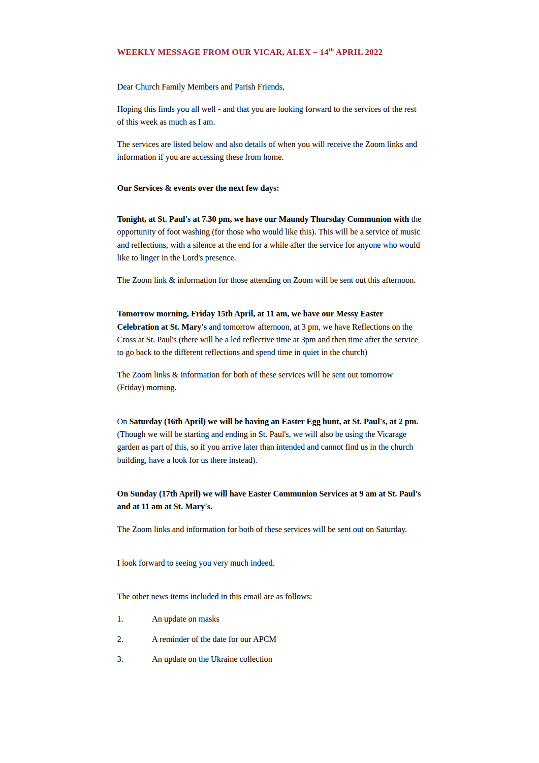WEEKLY MESSAGE FROM OUR VICAR, ALEX – 14th APRIL 2022
Dear Church Family Members and Parish Friends,
Hoping this finds you all well - and that you are looking forward to the services of the rest of this week as much as I am.
The services are listed below and also details of when you will receive the Zoom links and information if you are accessing these from home.
Our Services & events over the next few days:
Tonight, at St. Paul's at 7.30 pm, we have our Maundy Thursday Communion with the opportunity of foot washing (for those who would like this). This will be a service of music and reflections, with a silence at the end for a while after the service for anyone who would like to linger in the Lord's presence.
The Zoom link & information for those attending on Zoom will be sent out this afternoon.
Tomorrow morning, Friday 15th April, at 11 am, we have our Messy Easter Celebration at St. Mary's and tomorrow afternoon, at 3 pm, we have Reflections on the Cross at St. Paul's (there will be a led reflective time at 3pm and then time after the service to go back to the different reflections and spend time in quiet in the church)
The Zoom links & information for both of these services will be sent out tomorrow (Friday) morning.
On Saturday (16th April) we will be having an Easter Egg hunt, at St. Paul's, at 2 pm. (Though we will be starting and ending in St. Paul's, we will also be using the Vicarage garden as part of this, so if you arrive later than intended and cannot find us in the church building, have a look for us there instead).
On Sunday (17th April) we will have Easter Communion Services at 9 am at St. Paul's and at 11 am at St. Mary's.
The Zoom links and information for both of these services will be sent out on Saturday.
I look forward to seeing you very much indeed.
The other news items included in this email are as follows:
An update on masks
A reminder of the date for our APCM
An update on the Ukraine collection